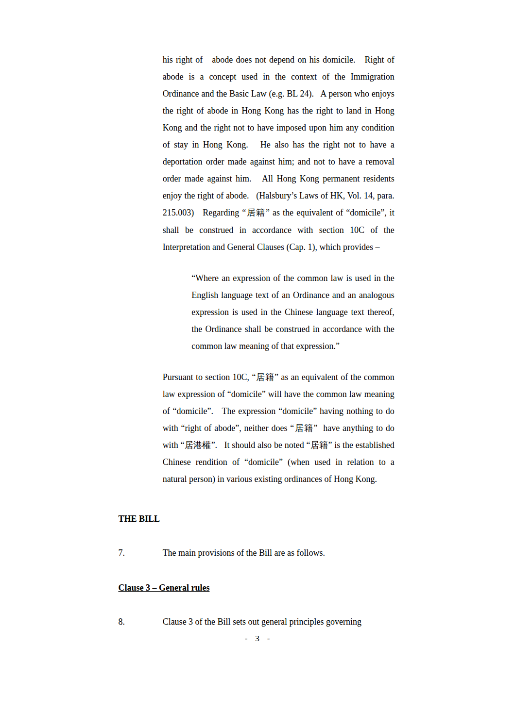his right of abode does not depend on his domicile. Right of abode is a concept used in the context of the Immigration Ordinance and the Basic Law (e.g. BL 24). A person who enjoys the right of abode in Hong Kong has the right to land in Hong Kong and the right not to have imposed upon him any condition of stay in Hong Kong. He also has the right not to have a deportation order made against him; and not to have a removal order made against him. All Hong Kong permanent residents enjoy the right of abode. (Halsbury’s Laws of HK, Vol. 14, para. 215.003) Regarding “居籍” as the equivalent of “domicile”, it shall be construed in accordance with section 10C of the Interpretation and General Clauses (Cap. 1), which provides –
“Where an expression of the common law is used in the English language text of an Ordinance and an analogous expression is used in the Chinese language text thereof, the Ordinance shall be construed in accordance with the common law meaning of that expression.”
Pursuant to section 10C, “居籍” as an equivalent of the common law expression of “domicile” will have the common law meaning of “domicile”. The expression “domicile” having nothing to do with “right of abode”, neither does “居籍” have anything to do with “居港權”. It should also be noted “居籍” is the established Chinese rendition of “domicile” (when used in relation to a natural person) in various existing ordinances of Hong Kong.
THE BILL
7. The main provisions of the Bill are as follows.
Clause 3 – General rules
8. Clause 3 of the Bill sets out general principles governing
- 3 -